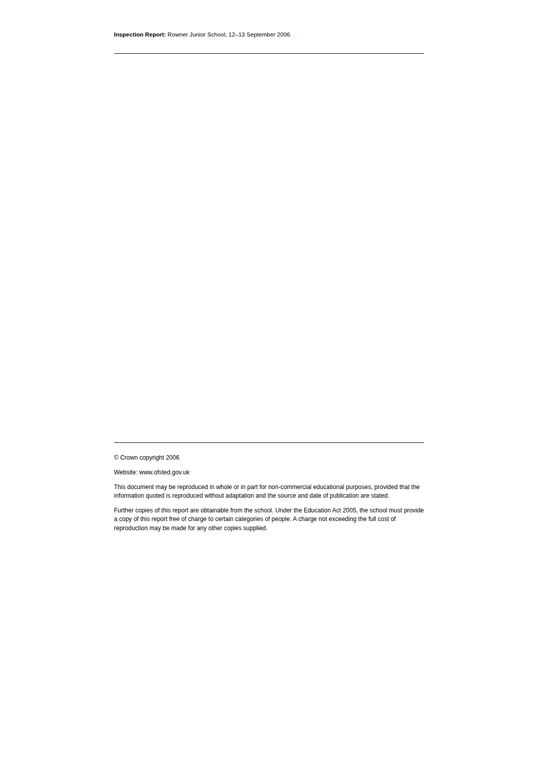Inspection Report: Rowner Junior School, 12–13 September 2006
© Crown copyright 2006
Website: www.ofsted.gov.uk
This document may be reproduced in whole or in part for non-commercial educational purposes, provided that the information quoted is reproduced without adaptation and the source and date of publication are stated.
Further copies of this report are obtainable from the school. Under the Education Act 2005, the school must provide a copy of this report free of charge to certain categories of people. A charge not exceeding the full cost of reproduction may be made for any other copies supplied.